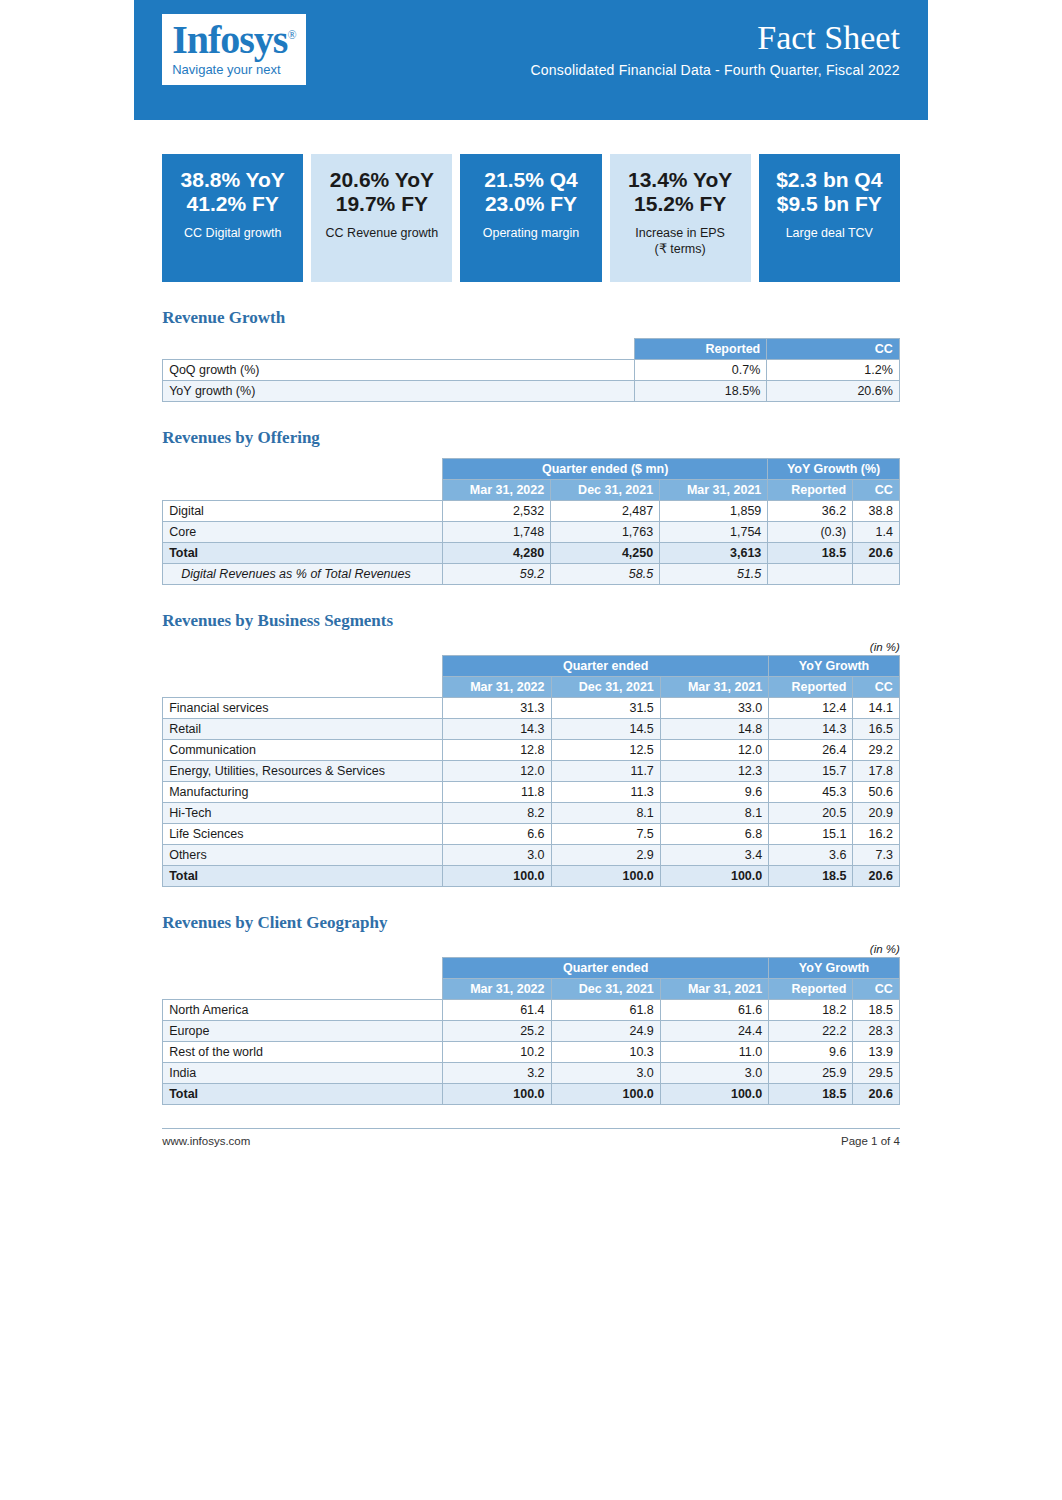Infosys®
Navigate your next
Fact Sheet
Consolidated Financial Data - Fourth Quarter, Fiscal 2022
38.8% YoY
41.2% FY
CC Digital growth
20.6% YoY
19.7% FY
CC Revenue growth
21.5% Q4
23.0% FY
Operating margin
13.4% YoY
15.2% FY
Increase in EPS
(₹ terms)
$2.3 bn Q4
$9.5 bn FY
Large deal TCV
Revenue Growth
| | Reported | CC |
| --- | --- | --- |
| QoQ growth (%) | 0.7% | 1.2% |
| YoY growth (%) | 18.5% | 20.6% |
Revenues by Offering
| | Quarter ended ($ mn) | YoY Growth (%) |
| --- | --- | --- |
| Mar 31, 2022 | Dec 31, 2021 | Mar 31, 2021 | Reported | CC |
| Digital | 2,532 | 2,487 | 1,859 | 36.2 | 38.8 |
| Core | 1,748 | 1,763 | 1,754 | (0.3) | 1.4 |
| Total | 4,280 | 4,250 | 3,613 | 18.5 | 20.6 |
| Digital Revenues as % of Total Revenues | 59.2 | 58.5 | 51.5 | | |
Revenues by Business Segments
(in %)
| | Quarter ended | YoY Growth |
| --- | --- | --- |
| Mar 31, 2022 | Dec 31, 2021 | Mar 31, 2021 | Reported | CC |
| Financial services | 31.3 | 31.5 | 33.0 | 12.4 | 14.1 |
| Retail | 14.3 | 14.5 | 14.8 | 14.3 | 16.5 |
| Communication | 12.8 | 12.5 | 12.0 | 26.4 | 29.2 |
| Energy, Utilities, Resources & Services | 12.0 | 11.7 | 12.3 | 15.7 | 17.8 |
| Manufacturing | 11.8 | 11.3 | 9.6 | 45.3 | 50.6 |
| Hi-Tech | 8.2 | 8.1 | 8.1 | 20.5 | 20.9 |
| Life Sciences | 6.6 | 7.5 | 6.8 | 15.1 | 16.2 |
| Others | 3.0 | 2.9 | 3.4 | 3.6 | 7.3 |
| Total | 100.0 | 100.0 | 100.0 | 18.5 | 20.6 |
Revenues by Client Geography
(in %)
| | Quarter ended | YoY Growth |
| --- | --- | --- |
| Mar 31, 2022 | Dec 31, 2021 | Mar 31, 2021 | Reported | CC |
| North America | 61.4 | 61.8 | 61.6 | 18.2 | 18.5 |
| Europe | 25.2 | 24.9 | 24.4 | 22.2 | 28.3 |
| Rest of the world | 10.2 | 10.3 | 11.0 | 9.6 | 13.9 |
| India | 3.2 | 3.0 | 3.0 | 25.9 | 29.5 |
| Total | 100.0 | 100.0 | 100.0 | 18.5 | 20.6 |
www.infosys.com
Page 1 of 4